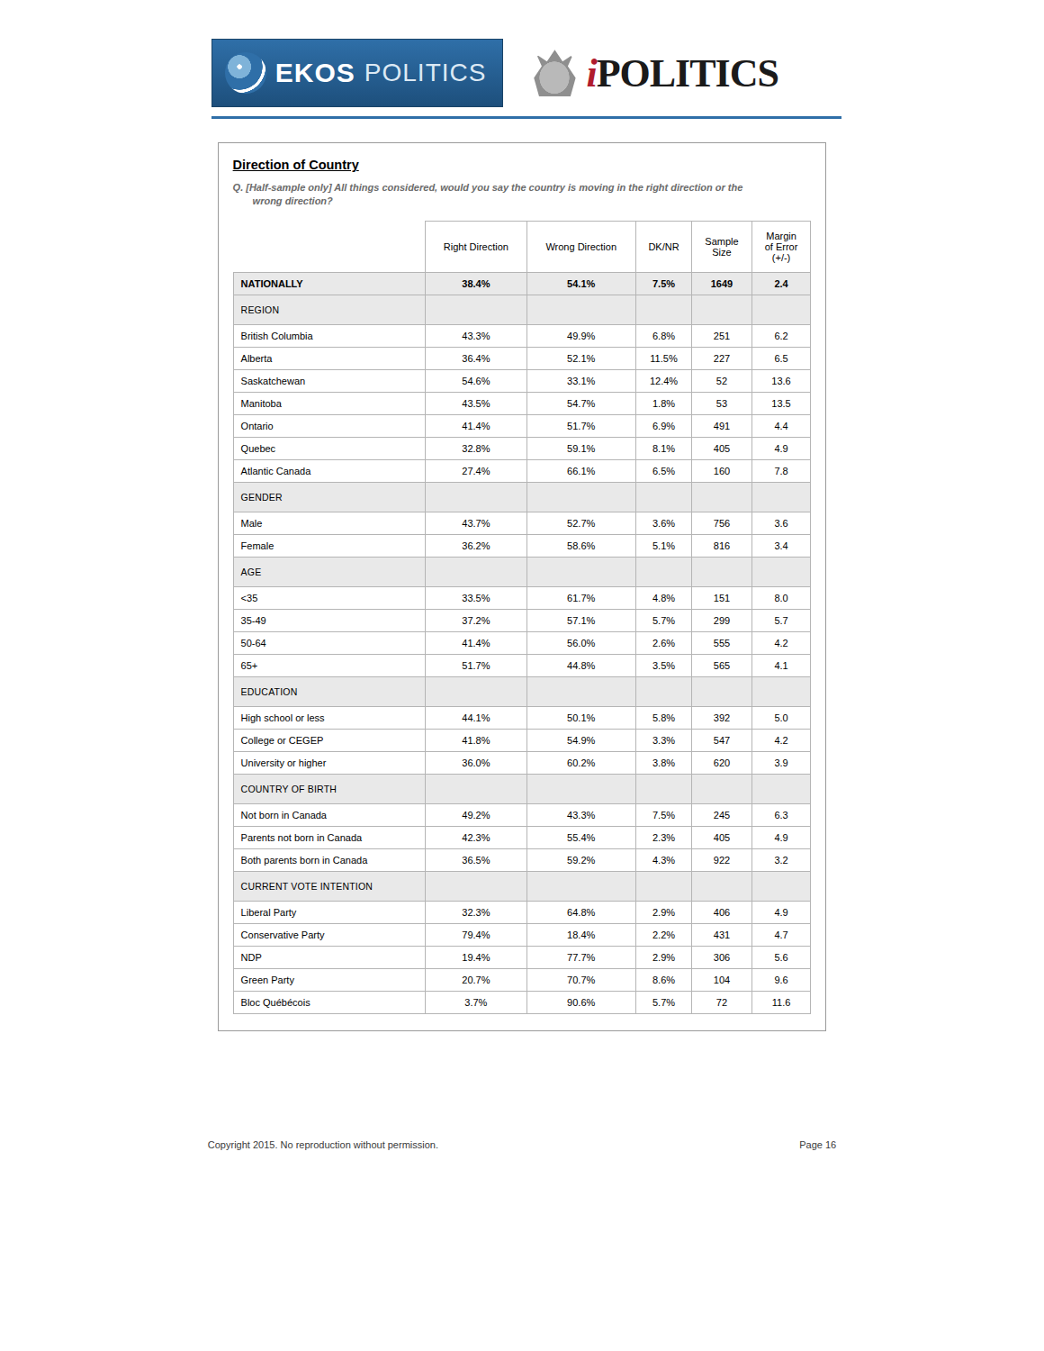EKOS POLITICS
i POLITICS
Direction of Country
Q. [Half-sample only] All things considered, would you say the country is moving in the right direction or the wrong direction?
| | Right Direction | Wrong Direction | DK/NR | Sample Size | Margin of Error (+/-) |
| --- | --- | --- | --- | --- | --- |
| NATIONALLY | 38.4% | 54.1% | 7.5% | 1649 | 2.4 |
| REGION | | | | | |
| British Columbia | 43.3% | 49.9% | 6.8% | 251 | 6.2 |
| Alberta | 36.4% | 52.1% | 11.5% | 227 | 6.5 |
| Saskatchewan | 54.6% | 33.1% | 12.4% | 52 | 13.6 |
| Manitoba | 43.5% | 54.7% | 1.8% | 53 | 13.5 |
| Ontario | 41.4% | 51.7% | 6.9% | 491 | 4.4 |
| Quebec | 32.8% | 59.1% | 8.1% | 405 | 4.9 |
| Atlantic Canada | 27.4% | 66.1% | 6.5% | 160 | 7.8 |
| GENDER | | | | | |
| Male | 43.7% | 52.7% | 3.6% | 756 | 3.6 |
| Female | 36.2% | 58.6% | 5.1% | 816 | 3.4 |
| AGE | | | | | |
| <35 | 33.5% | 61.7% | 4.8% | 151 | 8.0 |
| 35-49 | 37.2% | 57.1% | 5.7% | 299 | 5.7 |
| 50-64 | 41.4% | 56.0% | 2.6% | 555 | 4.2 |
| 65+ | 51.7% | 44.8% | 3.5% | 565 | 4.1 |
| EDUCATION | | | | | |
| High school or less | 44.1% | 50.1% | 5.8% | 392 | 5.0 |
| College or CEGEP | 41.8% | 54.9% | 3.3% | 547 | 4.2 |
| University or higher | 36.0% | 60.2% | 3.8% | 620 | 3.9 |
| COUNTRY OF BIRTH | | | | | |
| Not born in Canada | 49.2% | 43.3% | 7.5% | 245 | 6.3 |
| Parents not born in Canada | 42.3% | 55.4% | 2.3% | 405 | 4.9 |
| Both parents born in Canada | 36.5% | 59.2% | 4.3% | 922 | 3.2 |
| CURRENT VOTE INTENTION | | | | | |
| Liberal Party | 32.3% | 64.8% | 2.9% | 406 | 4.9 |
| Conservative Party | 79.4% | 18.4% | 2.2% | 431 | 4.7 |
| NDP | 19.4% | 77.7% | 2.9% | 306 | 5.6 |
| Green Party | 20.7% | 70.7% | 8.6% | 104 | 9.6 |
| Bloc Québécois | 3.7% | 90.6% | 5.7% | 72 | 11.6 |
Copyright 2015. No reproduction without permission.
Page 16